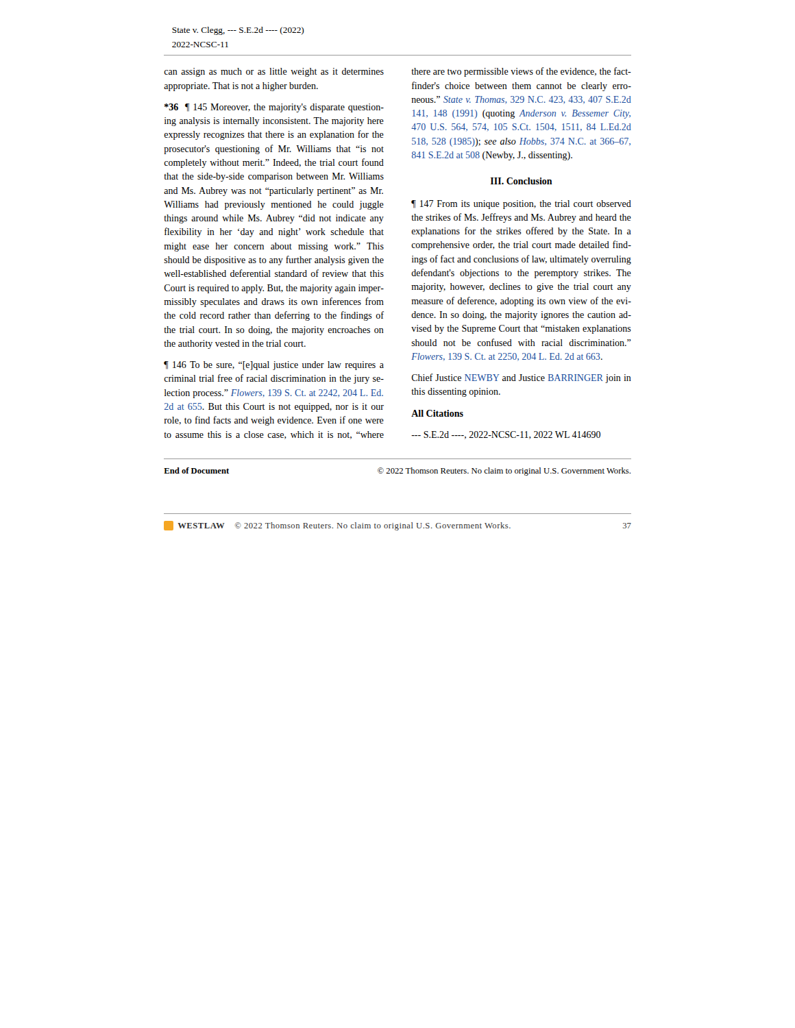State v. Clegg, --- S.E.2d ---- (2022)
2022-NCSC-11
can assign as much or as little weight as it determines appropriate. That is not a higher burden.
*36 ¶ 145 Moreover, the majority's disparate questioning analysis is internally inconsistent. The majority here expressly recognizes that there is an explanation for the prosecutor's questioning of Mr. Williams that “is not completely without merit.” Indeed, the trial court found that the side-by-side comparison between Mr. Williams and Ms. Aubrey was not “particularly pertinent” as Mr. Williams had previously mentioned he could juggle things around while Ms. Aubrey “did not indicate any flexibility in her ‘day and night’ work schedule that might ease her concern about missing work.” This should be dispositive as to any further analysis given the well-established deferential standard of review that this Court is required to apply. But, the majority again impermissibly speculates and draws its own inferences from the cold record rather than deferring to the findings of the trial court. In so doing, the majority encroaches on the authority vested in the trial court.
¶ 146 To be sure, “[e]qual justice under law requires a criminal trial free of racial discrimination in the jury selection process.” Flowers, 139 S. Ct. at 2242, 204 L. Ed. 2d at 655. But this Court is not equipped, nor is it our role, to find facts and weigh evidence. Even if one were to assume this is a close case, which it is not, “where there are two permissible views of the evidence, the fact-finder's choice between them cannot be clearly erroneous.” State v. Thomas, 329 N.C. 423, 433, 407 S.E.2d 141, 148 (1991) (quoting Anderson v. Bessemer City, 470 U.S. 564, 574, 105 S.Ct. 1504, 1511, 84 L.Ed.2d 518, 528 (1985)); see also Hobbs, 374 N.C. at 366–67, 841 S.E.2d at 508 (Newby, J., dissenting).
III. Conclusion
¶ 147 From its unique position, the trial court observed the strikes of Ms. Jeffreys and Ms. Aubrey and heard the explanations for the strikes offered by the State. In a comprehensive order, the trial court made detailed findings of fact and conclusions of law, ultimately overruling defendant's objections to the peremptory strikes. The majority, however, declines to give the trial court any measure of deference, adopting its own view of the evidence. In so doing, the majority ignores the caution advised by the Supreme Court that “mistaken explanations should not be confused with racial discrimination.” Flowers, 139 S. Ct. at 2250, 204 L. Ed. 2d at 663.
Chief Justice NEWBY and Justice BARRINGER join in this dissenting opinion.
All Citations
--- S.E.2d ----, 2022-NCSC-11, 2022 WL 414690
End of Document
© 2022 Thomson Reuters. No claim to original U.S. Government Works.
WESTLAW © 2022 Thomson Reuters. No claim to original U.S. Government Works.
37